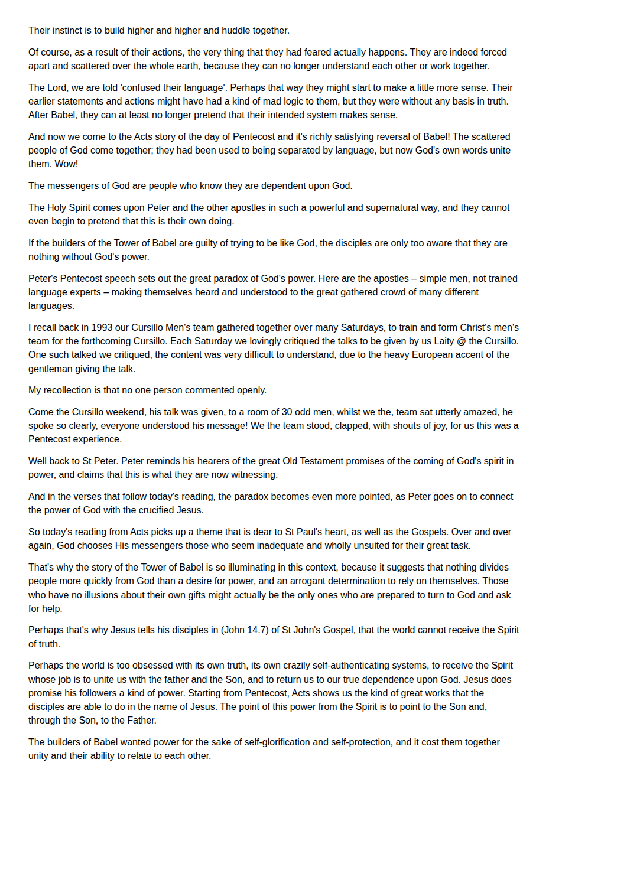Their instinct is to build higher and higher and huddle together.
Of course, as a result of their actions, the very thing that they had feared actually happens. They are indeed forced apart and scattered over the whole earth, because they can no longer understand each other or work together.
The Lord, we are told 'confused their language'. Perhaps that way they might start to make a little more sense. Their earlier statements and actions might have had a kind of mad logic to them, but they were without any basis in truth. After Babel, they can at least no longer pretend that their intended system makes sense.
And now we come to the Acts story of the day of Pentecost and it's richly satisfying reversal of Babel! The scattered people of God come together; they had been used to being separated by language, but now God's own words unite them. Wow!
The messengers of God are people who know they are dependent upon God.
The Holy Spirit comes upon Peter and the other apostles in such a powerful and supernatural way, and they cannot even begin to pretend that this is their own doing.
If the builders of the Tower of Babel are guilty of trying to be like God, the disciples are only too aware that they are nothing without God's power.
Peter's Pentecost speech sets out the great paradox of God's power. Here are the apostles – simple men, not trained language experts – making themselves heard and understood to the great gathered crowd of many different languages.
I recall back in 1993 our Cursillo Men's team gathered together over many Saturdays, to train and form Christ's men's team for the forthcoming Cursillo. Each Saturday we lovingly critiqued the talks to be given by us Laity @ the Cursillo. One such talked we critiqued, the content was very difficult to understand, due to the heavy European accent of the gentleman giving the talk.
My recollection is that no one person commented openly.
Come the Cursillo weekend, his talk was given, to a room of 30 odd men, whilst we the, team sat utterly amazed, he spoke so clearly, everyone understood his message! We the team stood, clapped, with shouts of joy, for us this was a Pentecost experience.
Well back to St Peter. Peter reminds his hearers of the great Old Testament promises of the coming of God's spirit in power, and claims that this is what they are now witnessing.
And in the verses that follow today's reading, the paradox becomes even more pointed, as Peter goes on to connect the power of God with the crucified Jesus.
So today's reading from Acts picks up a theme that is dear to St Paul's heart, as well as the Gospels. Over and over again, God chooses His messengers those who seem inadequate and wholly unsuited for their great task.
That's why the story of the Tower of Babel is so illuminating in this context, because it suggests that nothing divides people more quickly from God than a desire for power, and an arrogant determination to rely on themselves. Those who have no illusions about their own gifts might actually be the only ones who are prepared to turn to God and ask for help.
Perhaps that's why Jesus tells his disciples in (John 14.7) of St John's Gospel, that the world cannot receive the Spirit of truth.
Perhaps the world is too obsessed with its own truth, its own crazily self-authenticating systems, to receive the Spirit whose job is to unite us with the father and the Son, and to return us to our true dependence upon God. Jesus does promise his followers a kind of power. Starting from Pentecost, Acts shows us the kind of great works that the disciples are able to do in the name of Jesus. The point of this power from the Spirit is to point to the Son and, through the Son, to the Father.
The builders of Babel wanted power for the sake of self-glorification and self-protection, and it cost them together unity and their ability to relate to each other.